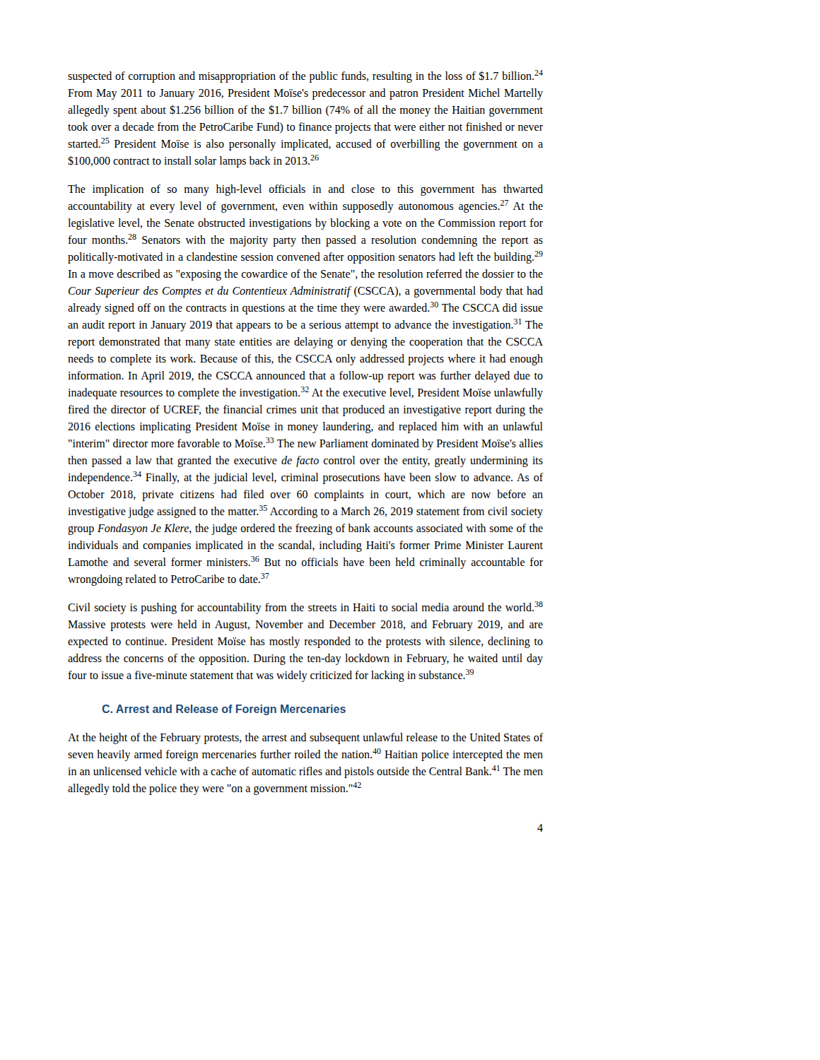suspected of corruption and misappropriation of the public funds, resulting in the loss of $1.7 billion.24 From May 2011 to January 2016, President Moïse's predecessor and patron President Michel Martelly allegedly spent about $1.256 billion of the $1.7 billion (74% of all the money the Haitian government took over a decade from the PetroCaribe Fund) to finance projects that were either not finished or never started.25 President Moïse is also personally implicated, accused of overbilling the government on a $100,000 contract to install solar lamps back in 2013.26
The implication of so many high-level officials in and close to this government has thwarted accountability at every level of government, even within supposedly autonomous agencies.27 At the legislative level, the Senate obstructed investigations by blocking a vote on the Commission report for four months.28 Senators with the majority party then passed a resolution condemning the report as politically-motivated in a clandestine session convened after opposition senators had left the building.29 In a move described as "exposing the cowardice of the Senate", the resolution referred the dossier to the Cour Superieur des Comptes et du Contentieux Administratif (CSCCA), a governmental body that had already signed off on the contracts in questions at the time they were awarded.30 The CSCCA did issue an audit report in January 2019 that appears to be a serious attempt to advance the investigation.31 The report demonstrated that many state entities are delaying or denying the cooperation that the CSCCA needs to complete its work. Because of this, the CSCCA only addressed projects where it had enough information. In April 2019, the CSCCA announced that a follow-up report was further delayed due to inadequate resources to complete the investigation.32 At the executive level, President Moïse unlawfully fired the director of UCREF, the financial crimes unit that produced an investigative report during the 2016 elections implicating President Moïse in money laundering, and replaced him with an unlawful "interim" director more favorable to Moïse.33 The new Parliament dominated by President Moïse's allies then passed a law that granted the executive de facto control over the entity, greatly undermining its independence.34 Finally, at the judicial level, criminal prosecutions have been slow to advance. As of October 2018, private citizens had filed over 60 complaints in court, which are now before an investigative judge assigned to the matter.35 According to a March 26, 2019 statement from civil society group Fondasyon Je Klere, the judge ordered the freezing of bank accounts associated with some of the individuals and companies implicated in the scandal, including Haiti's former Prime Minister Laurent Lamothe and several former ministers.36 But no officials have been held criminally accountable for wrongdoing related to PetroCaribe to date.37
Civil society is pushing for accountability from the streets in Haiti to social media around the world.38 Massive protests were held in August, November and December 2018, and February 2019, and are expected to continue. President Moïse has mostly responded to the protests with silence, declining to address the concerns of the opposition. During the ten-day lockdown in February, he waited until day four to issue a five-minute statement that was widely criticized for lacking in substance.39
C. Arrest and Release of Foreign Mercenaries
At the height of the February protests, the arrest and subsequent unlawful release to the United States of seven heavily armed foreign mercenaries further roiled the nation.40 Haitian police intercepted the men in an unlicensed vehicle with a cache of automatic rifles and pistols outside the Central Bank.41 The men allegedly told the police they were "on a government mission."42
4